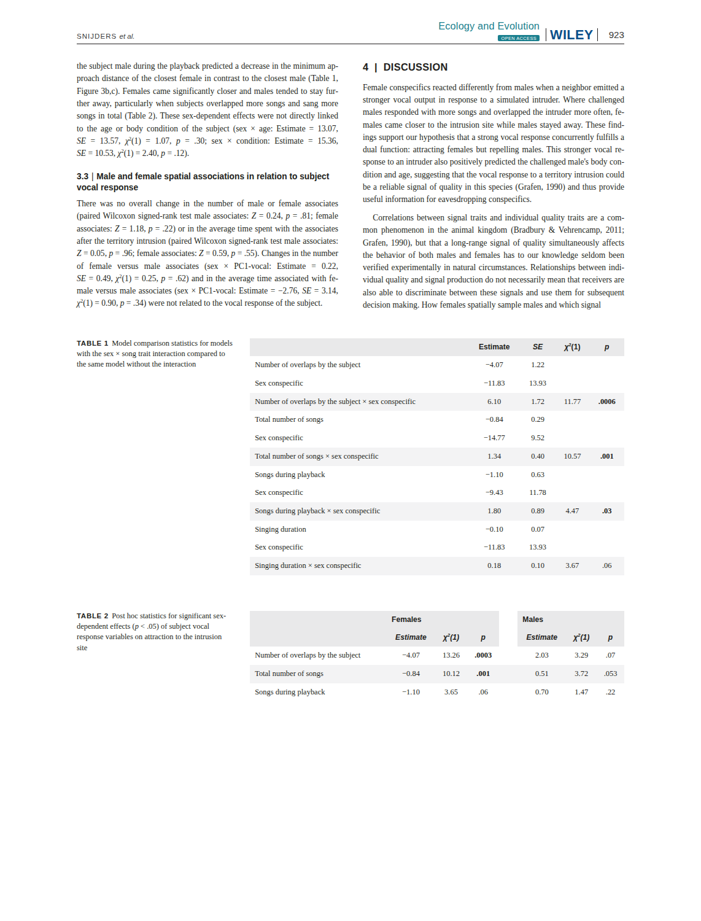SNIJDERS et al.
Ecology and Evolution
Open Access
WILEY
923
the subject male during the playback predicted a decrease in the minimum approach distance of the closest female in contrast to the closest male (Table 1, Figure 3b,c). Females came significantly closer and males tended to stay further away, particularly when subjects overlapped more songs and sang more songs in total (Table 2). These sex-dependent effects were not directly linked to the age or body condition of the subject (sex × age: Estimate = 13.07, SE = 13.57, χ2(1) = 1.07, p = .30; sex × condition: Estimate = 15.36, SE = 10.53, χ2(1) = 2.40, p = .12).
3.3|Male and female spatial associations in relation to subject vocal response
There was no overall change in the number of male or female associates (paired Wilcoxon signed-rank test male associates: Z = 0.24, p = .81; female associates: Z = 1.18, p = .22) or in the average time spent with the associates after the territory intrusion (paired Wilcoxon signed-rank test male associates: Z = 0.05, p = .96; female associates: Z = 0.59, p = .55). Changes in the number of female versus male associates (sex × PC1-vocal: Estimate = 0.22, SE = 0.49, χ2(1) = 0.25, p = .62) and in the average time associated with female versus male associates (sex × PC1-vocal: Estimate = −2.76, SE = 3.14, χ2(1) = 0.90, p = .34) were not related to the vocal response of the subject.
4 | DISCUSSION
Female conspecifics reacted differently from males when a neighbor emitted a stronger vocal output in response to a simulated intruder. Where challenged males responded with more songs and overlapped the intruder more often, females came closer to the intrusion site while males stayed away. These findings support our hypothesis that a strong vocal response concurrently fulfills a dual function: attracting females but repelling males. This stronger vocal response to an intruder also positively predicted the challenged male's body condition and age, suggesting that the vocal response to a territory intrusion could be a reliable signal of quality in this species (Grafen, 1990) and thus provide useful information for eavesdropping conspecifics.
Correlations between signal traits and individual quality traits are a common phenomenon in the animal kingdom (Bradbury & Vehrencamp, 2011; Grafen, 1990), but that a long-range signal of quality simultaneously affects the behavior of both males and females has to our knowledge seldom been verified experimentally in natural circumstances. Relationships between individual quality and signal production do not necessarily mean that receivers are also able to discriminate between these signals and use them for subsequent decision making. How females spatially sample males and which signal
Table 1 Model comparison statistics for models with the sex × song trait interaction compared to the same model without the interaction
| | Estimate | SE | χ 2 (1) | p |
| --- | --- | --- | --- | --- |
| Number of overlaps by the subject | −4.07 | 1.22 | | |
| Sex conspecific | −11.83 | 13.93 | | |
| Number of overlaps by the subject × sex conspecific | 6.10 | 1.72 | 11.77 | .0006 |
| Total number of songs | −0.84 | 0.29 | | |
| Sex conspecific | −14.77 | 9.52 | | |
| Total number of songs × sex conspecific | 1.34 | 0.40 | 10.57 | .001 |
| Songs during playback | −1.10 | 0.63 | | |
| Sex conspecific | −9.43 | 11.78 | | |
| Songs during playback × sex conspecific | 1.80 | 0.89 | 4.47 | .03 |
| Singing duration | −0.10 | 0.07 | | |
| Sex conspecific | −11.83 | 13.93 | | |
| Singing duration × sex conspecific | 0.18 | 0.10 | 3.67 | .06 |
Table 2 Post hoc statistics for significant sex-dependent effects (p < .05) of subject vocal response variables on attraction to the intrusion site
| | Females | | Males |
| --- | --- | --- | --- |
| | Estimate | χ 2 (1) | p | | Estimate | χ 2 (1) | p |
| Number of overlaps by the subject | −4.07 | 13.26 | .0003 | | 2.03 | 3.29 | .07 |
| Total number of songs | −0.84 | 10.12 | .001 | | 0.51 | 3.72 | .053 |
| Songs during playback | −1.10 | 3.65 | .06 | | 0.70 | 1.47 | .22 |